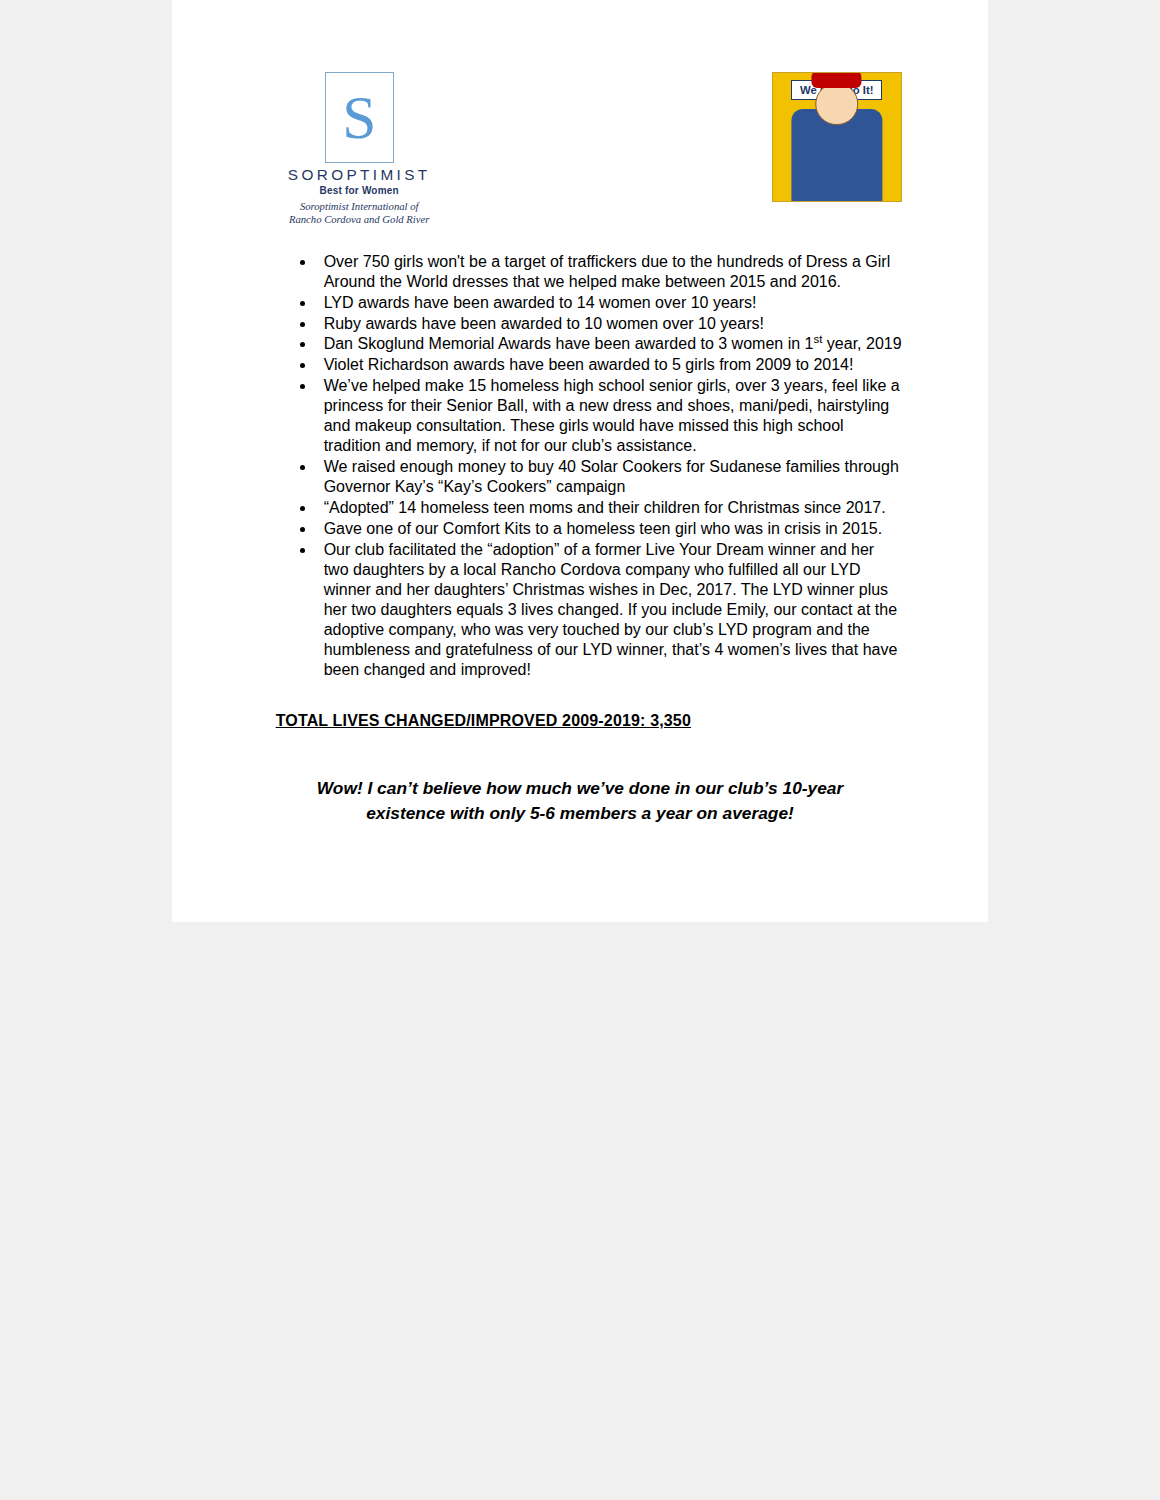SOROPTIMIST
Best for Women
Soroptimist International of
Rancho Cordova and Gold River
We Can Do It!
Over 750 girls won't be a target of traffickers due to the hundreds of Dress a Girl Around the World dresses that we helped make between 2015 and 2016.
LYD awards have been awarded to 14 women over 10 years!
Ruby awards have been awarded to 10 women over 10 years!
Dan Skoglund Memorial Awards have been awarded to 3 women in 1st year, 2019
Violet Richardson awards have been awarded to 5 girls from 2009 to 2014!
We’ve helped make 15 homeless high school senior girls, over 3 years, feel like a princess for their Senior Ball, with a new dress and shoes, mani/pedi, hairstyling and makeup consultation. These girls would have missed this high school tradition and memory, if not for our club’s assistance.
We raised enough money to buy 40 Solar Cookers for Sudanese families through Governor Kay’s “Kay’s Cookers” campaign
“Adopted” 14 homeless teen moms and their children for Christmas since 2017.
Gave one of our Comfort Kits to a homeless teen girl who was in crisis in 2015.
Our club facilitated the “adoption” of a former Live Your Dream winner and her two daughters by a local Rancho Cordova company who fulfilled all our LYD winner and her daughters’ Christmas wishes in Dec, 2017. The LYD winner plus her two daughters equals 3 lives changed. If you include Emily, our contact at the adoptive company, who was very touched by our club’s LYD program and the humbleness and gratefulness of our LYD winner, that’s 4 women’s lives that have been changed and improved!
TOTAL LIVES CHANGED/IMPROVED 2009-2019: 3,350
Wow! I can’t believe how much we’ve done in our club’s 10-year existence with only 5-6 members a year on average!